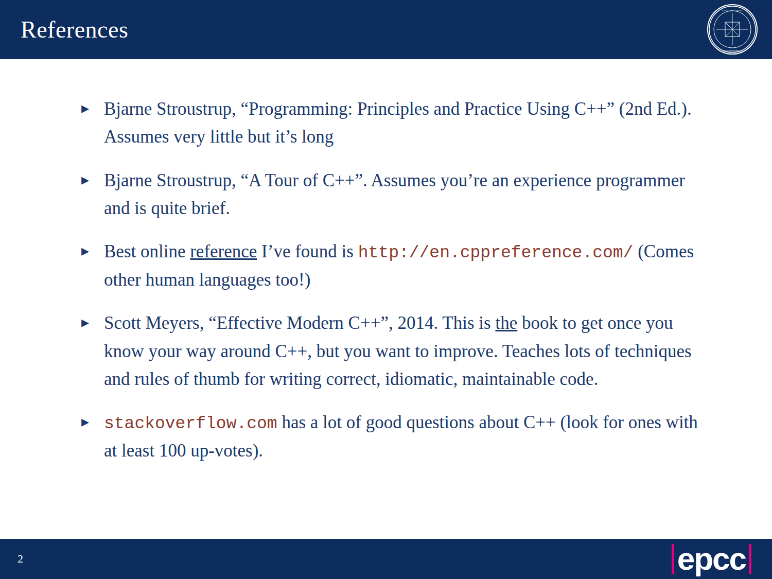References
THE UNIVERSITY OF EDINBURGH
Bjarne Stroustrup, “Programming: Principles and Practice Using C++” (2nd Ed.). Assumes very little but it’s long
Bjarne Stroustrup, “A Tour of C++”. Assumes you’re an experience programmer and is quite brief.
Best online reference I’ve found is http://en.cppreference.com/ (Comes other human languages too!)
Scott Meyers, “Effective Modern C++”, 2014. This is the book to get once you know your way around C++, but you want to improve. Teaches lots of techniques and rules of thumb for writing correct, idiomatic, maintainable code.
stackoverflow.com has a lot of good questions about C++ (look for ones with at least 100 up-votes).
2 epcc